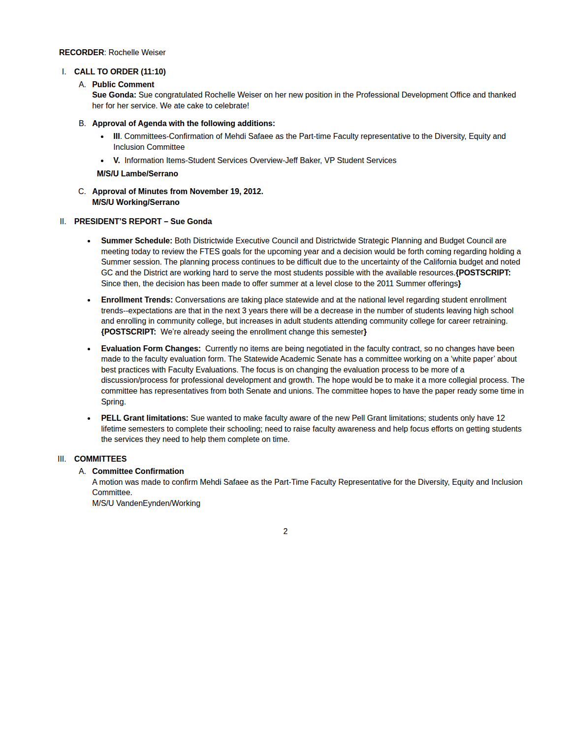RECORDER: Rochelle Weiser
CALL TO ORDER (11:10)
Public Comment
Sue Gonda: Sue congratulated Rochelle Weiser on her new position in the Professional Development Office and thanked her for her service. We ate cake to celebrate!
Approval of Agenda with the following additions:
III. Committees-Confirmation of Mehdi Safaee as the Part-time Faculty representative to the Diversity, Equity and Inclusion Committee
V. Information Items-Student Services Overview-Jeff Baker, VP Student Services
M/S/U Lambe/Serrano
Approval of Minutes from November 19, 2012.
M/S/U Working/Serrano
PRESIDENT’S REPORT – Sue Gonda
Summer Schedule: Both Districtwide Executive Council and Districtwide Strategic Planning and Budget Council are meeting today to review the FTES goals for the upcoming year and a decision would be forth coming regarding holding a Summer session. The planning process continues to be difficult due to the uncertainty of the California budget and noted GC and the District are working hard to serve the most students possible with the available resources.{POSTSCRIPT: Since then, the decision has been made to offer summer at a level close to the 2011 Summer offerings}
Enrollment Trends: Conversations are taking place statewide and at the national level regarding student enrollment trends--expectations are that in the next 3 years there will be a decrease in the number of students leaving high school and enrolling in community college, but increases in adult students attending community college for career retraining. {POSTSCRIPT: We’re already seeing the enrollment change this semester}
Evaluation Form Changes: Currently no items are being negotiated in the faculty contract, so no changes have been made to the faculty evaluation form. The Statewide Academic Senate has a committee working on a ‘white paper’ about best practices with Faculty Evaluations. The focus is on changing the evaluation process to be more of a discussion/process for professional development and growth. The hope would be to make it a more collegial process. The committee has representatives from both Senate and unions. The committee hopes to have the paper ready some time in Spring.
PELL Grant limitations: Sue wanted to make faculty aware of the new Pell Grant limitations; students only have 12 lifetime semesters to complete their schooling; need to raise faculty awareness and help focus efforts on getting students the services they need to help them complete on time.
COMMITTEES
Committee Confirmation
A motion was made to confirm Mehdi Safaee as the Part-Time Faculty Representative for the Diversity, Equity and Inclusion Committee.
M/S/U VandenEynden/Working
2